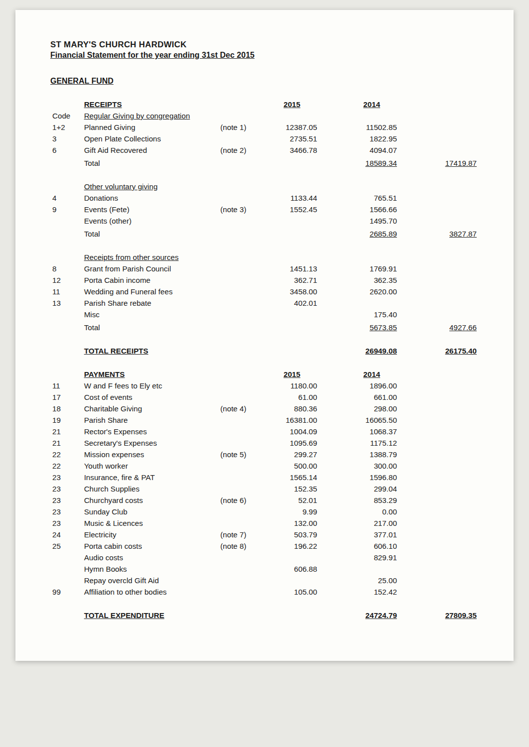ST MARY'S CHURCH HARDWICK
Financial Statement for the year ending 31st Dec 2015
GENERAL FUND
| | RECEIPTS | | 2015 | | 2014 | | |
| Code | Regular Giving by congregation | | | | | | |
| 1+2 | Planned Giving | (note 1) | 12387.05 | | 11502.85 | | |
| 3 | Open Plate Collections | | 2735.51 | | 1822.95 | | |
| 6 | Gift Aid Recovered | (note 2) | 3466.78 | | 4094.07 | | |
| | Total | | | | 18589.34 | | 17419.87 |
| | Other voluntary giving | | | | | | |
| 4 | Donations | | 1133.44 | | 765.51 | | |
| 9 | Events (Fete) | (note 3) | 1552.45 | | 1566.66 | | |
| | Events (other) | | | | 1495.70 | | |
| | Total | | | | 2685.89 | | 3827.87 |
| | Receipts from other sources | | | | | | |
| 8 | Grant from Parish Council | | 1451.13 | | 1769.91 | | |
| 12 | Porta Cabin income | | 362.71 | | 362.35 | | |
| 11 | Wedding and Funeral fees | | 3458.00 | | 2620.00 | | |
| 13 | Parish Share rebate | | 402.01 | | | | |
| | Misc | | | | 175.40 | | |
| | Total | | | | 5673.85 | | 4927.66 |
| | TOTAL RECEIPTS | | | | 26949.08 | | 26175.40 |
| | PAYMENTS | | 2015 | | 2014 | | |
| 11 | W and F fees to Ely etc | | 1180.00 | | 1896.00 | | |
| 17 | Cost of events | | 61.00 | | 661.00 | | |
| 18 | Charitable Giving | (note 4) | 880.36 | | 298.00 | | |
| 19 | Parish Share | | 16381.00 | | 16065.50 | | |
| 21 | Rector's Expenses | | 1004.09 | | 1068.37 | | |
| 21 | Secretary's Expenses | | 1095.69 | | 1175.12 | | |
| 22 | Mission expenses | (note 5) | 299.27 | | 1388.79 | | |
| 22 | Youth worker | | 500.00 | | 300.00 | | |
| 23 | Insurance, fire & PAT | | 1565.14 | | 1596.80 | | |
| 23 | Church Supplies | | 152.35 | | 299.04 | | |
| 23 | Churchyard costs | (note 6) | 52.01 | | 853.29 | | |
| 23 | Sunday Club | | 9.99 | | 0.00 | | |
| 23 | Music & Licences | | 132.00 | | 217.00 | | |
| 24 | Electricity | (note 7) | 503.79 | | 377.01 | | |
| 25 | Porta cabin costs | (note 8) | 196.22 | | 606.10 | | |
| | Audio costs | | | | 829.91 | | |
| | Hymn Books | | 606.88 | | | | |
| | Repay overcld Gift Aid | | | | 25.00 | | |
| 99 | Affiliation to other bodies | | 105.00 | | 152.42 | | |
| | TOTAL EXPENDITURE | | | | 24724.79 | | 27809.35 |